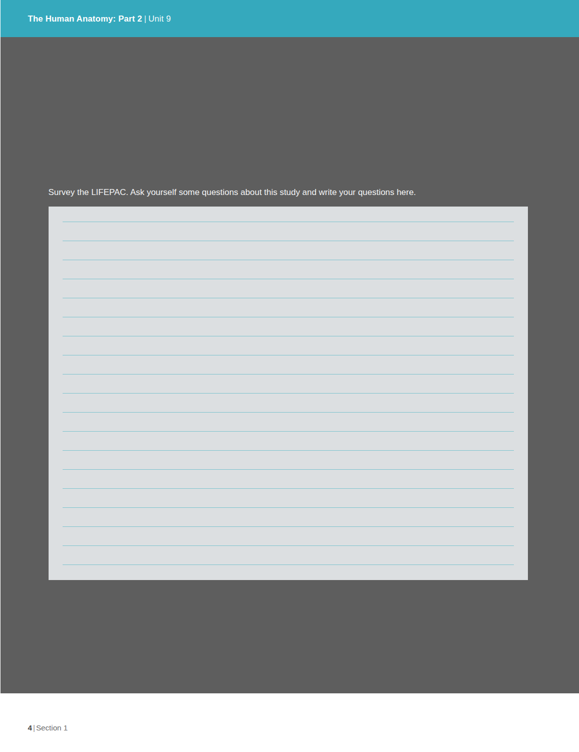The Human Anatomy: Part 2|Unit 9
Survey the LIFEPAC. Ask yourself some questions about this study and write your questions here.
4|Section 1